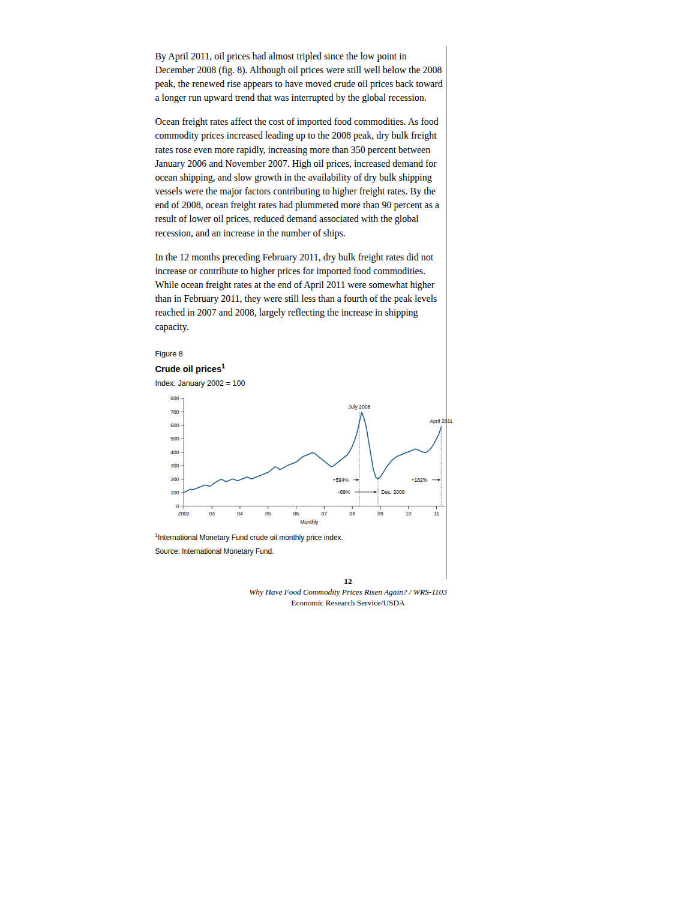By April 2011, oil prices had almost tripled since the low point in December 2008 (fig. 8). Although oil prices were still well below the 2008 peak, the renewed rise appears to have moved crude oil prices back toward a longer run upward trend that was interrupted by the global recession.
Ocean freight rates affect the cost of imported food commodities. As food commodity prices increased leading up to the 2008 peak, dry bulk freight rates rose even more rapidly, increasing more than 350 percent between January 2006 and November 2007. High oil prices, increased demand for ocean shipping, and slow growth in the availability of dry bulk shipping vessels were the major factors contributing to higher freight rates. By the end of 2008, ocean freight rates had plummeted more than 90 percent as a result of lower oil prices, reduced demand associated with the global recession, and an increase in the number of ships.
In the 12 months preceding February 2011, dry bulk freight rates did not increase or contribute to higher prices for imported food commodities. While ocean freight rates at the end of April 2011 were somewhat higher than in February 2011, they were still less than a fourth of the peak levels reached in 2007 and 2008, largely reflecting the increase in shipping capacity.
Figure 8
Crude oil prices1
Index: January 2002 = 100
800 700 600 500 400 300 200 100 0 2002 03 04 05 06 07 08 09 10 11 Monthly July 2008 April 2011 +594% -69% Dec. 2008 +182%
1International Monetary Fund crude oil monthly price index.
Source: International Monetary Fund.
12
Why Have Food Commodity Prices Risen Again? / WRS-1103
Economic Research Service/USDA